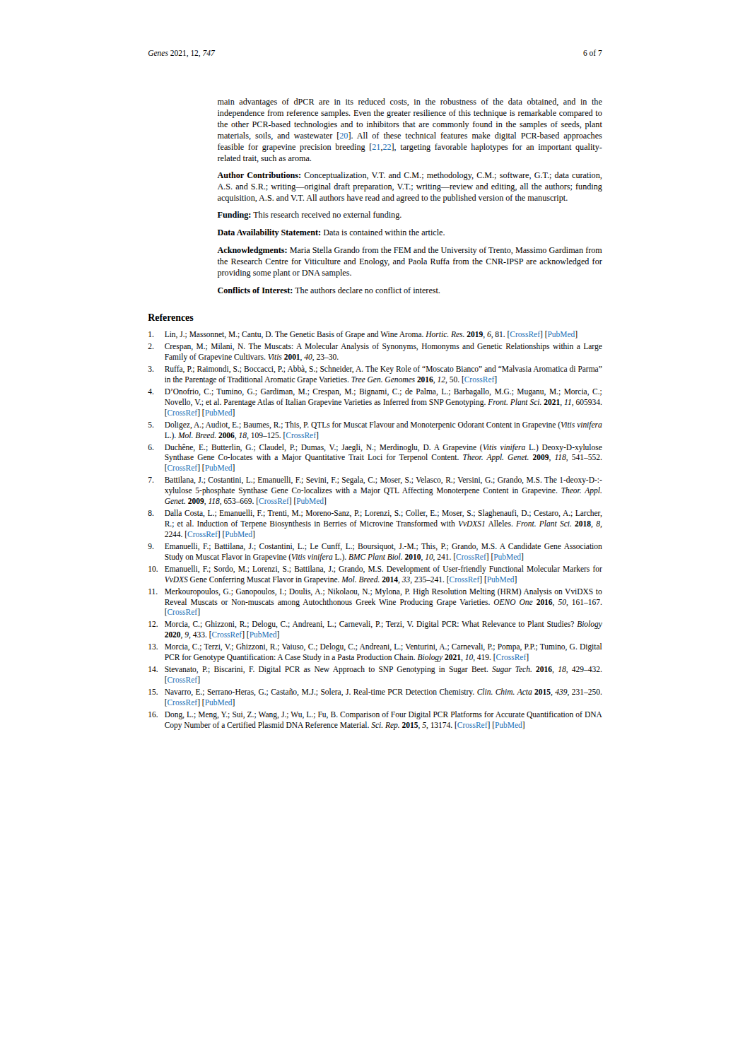Genes 2021, 12, 747
6 of 7
main advantages of dPCR are in its reduced costs, in the robustness of the data obtained, and in the independence from reference samples. Even the greater resilience of this technique is remarkable compared to the other PCR-based technologies and to inhibitors that are commonly found in the samples of seeds, plant materials, soils, and wastewater [20]. All of these technical features make digital PCR-based approaches feasible for grapevine precision breeding [21,22], targeting favorable haplotypes for an important quality-related trait, such as aroma.
Author Contributions: Conceptualization, V.T. and C.M.; methodology, C.M.; software, G.T.; data curation, A.S. and S.R.; writing—original draft preparation, V.T.; writing—review and editing, all the authors; funding acquisition, A.S. and V.T. All authors have read and agreed to the published version of the manuscript.
Funding: This research received no external funding.
Data Availability Statement: Data is contained within the article.
Acknowledgments: Maria Stella Grando from the FEM and the University of Trento, Massimo Gardiman from the Research Centre for Viticulture and Enology, and Paola Ruffa from the CNR-IPSP are acknowledged for providing some plant or DNA samples.
Conflicts of Interest: The authors declare no conflict of interest.
References
Lin, J.; Massonnet, M.; Cantu, D. The Genetic Basis of Grape and Wine Aroma. Hortic. Res. 2019, 6, 81. [CrossRef] [PubMed]
Crespan, M.; Milani, N. The Muscats: A Molecular Analysis of Synonyms, Homonyms and Genetic Relationships within a Large Family of Grapevine Cultivars. Vitis 2001, 40, 23–30.
Ruffa, P.; Raimondi, S.; Boccacci, P.; Abbà, S.; Schneider, A. The Key Role of “Moscato Bianco” and “Malvasia Aromatica di Parma” in the Parentage of Traditional Aromatic Grape Varieties. Tree Gen. Genomes 2016, 12, 50. [CrossRef]
D’Onofrio, C.; Tumino, G.; Gardiman, M.; Crespan, M.; Bignami, C.; de Palma, L.; Barbagallo, M.G.; Muganu, M.; Morcia, C.; Novello, V.; et al. Parentage Atlas of Italian Grapevine Varieties as Inferred from SNP Genotyping. Front. Plant Sci. 2021, 11, 605934. [CrossRef] [PubMed]
Doligez, A.; Audiot, E.; Baumes, R.; This, P. QTLs for Muscat Flavour and Monoterpenic Odorant Content in Grapevine (Vitis vinifera L.). Mol. Breed. 2006, 18, 109–125. [CrossRef]
Duchêne, E.; Butterlin, G.; Claudel, P.; Dumas, V.; Jaegli, N.; Merdinoglu, D. A Grapevine (Vitis vinifera L.) Deoxy-D-xylulose Synthase Gene Co-locates with a Major Quantitative Trait Loci for Terpenol Content. Theor. Appl. Genet. 2009, 118, 541–552. [CrossRef] [PubMed]
Battilana, J.; Costantini, L.; Emanuelli, F.; Sevini, F.; Segala, C.; Moser, S.; Velasco, R.; Versini, G.; Grando, M.S. The 1-deoxy-D-:-xylulose 5-phosphate Synthase Gene Co-localizes with a Major QTL Affecting Monoterpene Content in Grapevine. Theor. Appl. Genet. 2009, 118, 653–669. [CrossRef] [PubMed]
Dalla Costa, L.; Emanuelli, F.; Trenti, M.; Moreno-Sanz, P.; Lorenzi, S.; Coller, E.; Moser, S.; Slaghenaufi, D.; Cestaro, A.; Larcher, R.; et al. Induction of Terpene Biosynthesis in Berries of Microvine Transformed with VvDXS1 Alleles. Front. Plant Sci. 2018, 8, 2244. [CrossRef] [PubMed]
Emanuelli, F.; Battilana, J.; Costantini, L.; Le Cunff, L.; Boursiquot, J.-M.; This, P.; Grando, M.S. A Candidate Gene Association Study on Muscat Flavor in Grapevine (Vitis vinifera L.). BMC Plant Biol. 2010, 10, 241. [CrossRef] [PubMed]
Emanuelli, F.; Sordo, M.; Lorenzi, S.; Battilana, J.; Grando, M.S. Development of User-friendly Functional Molecular Markers for VvDXS Gene Conferring Muscat Flavor in Grapevine. Mol. Breed. 2014, 33, 235–241. [CrossRef] [PubMed]
Merkouropoulos, G.; Ganopoulos, I.; Doulis, A.; Nikolaou, N.; Mylona, P. High Resolution Melting (HRM) Analysis on VviDXS to Reveal Muscats or Non-muscats among Autochthonous Greek Wine Producing Grape Varieties. OENO One 2016, 50, 161–167. [CrossRef]
Morcia, C.; Ghizzoni, R.; Delogu, C.; Andreani, L.; Carnevali, P.; Terzi, V. Digital PCR: What Relevance to Plant Studies? Biology 2020, 9, 433. [CrossRef] [PubMed]
Morcia, C.; Terzi, V.; Ghizzoni, R.; Vaiuso, C.; Delogu, C.; Andreani, L.; Venturini, A.; Carnevali, P.; Pompa, P.P.; Tumino, G. Digital PCR for Genotype Quantification: A Case Study in a Pasta Production Chain. Biology 2021, 10, 419. [CrossRef]
Stevanato, P.; Biscarini, F. Digital PCR as New Approach to SNP Genotyping in Sugar Beet. Sugar Tech. 2016, 18, 429–432. [CrossRef]
Navarro, E.; Serrano-Heras, G.; Castaño, M.J.; Solera, J. Real-time PCR Detection Chemistry. Clin. Chim. Acta 2015, 439, 231–250. [CrossRef] [PubMed]
Dong, L.; Meng, Y.; Sui, Z.; Wang, J.; Wu, L.; Fu, B. Comparison of Four Digital PCR Platforms for Accurate Quantification of DNA Copy Number of a Certified Plasmid DNA Reference Material. Sci. Rep. 2015, 5, 13174. [CrossRef] [PubMed]